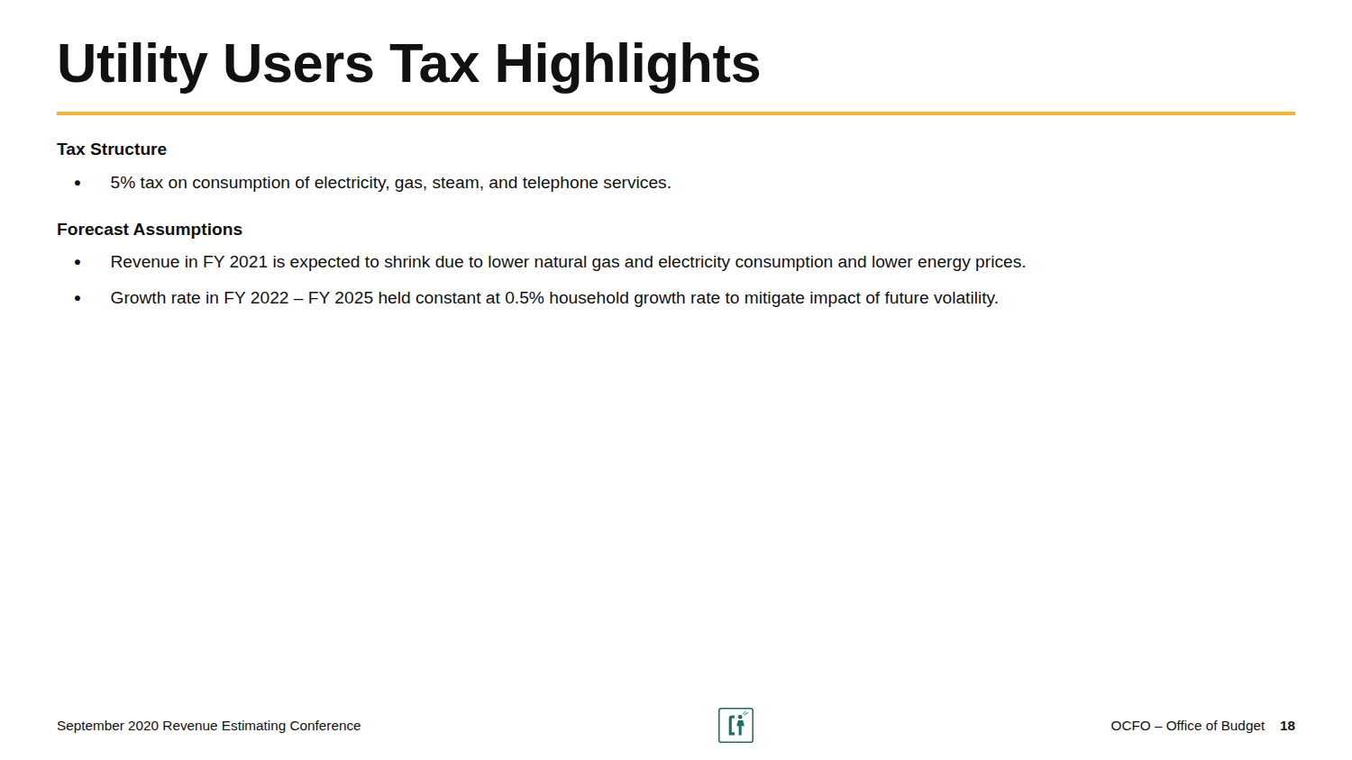Utility Users Tax Highlights
Tax Structure
5% tax on consumption of electricity, gas, steam, and telephone services.
Forecast Assumptions
Revenue in FY 2021 is expected to shrink due to lower natural gas and electricity consumption and lower energy prices.
Growth rate in FY 2022 – FY 2025 held constant at 0.5% household growth rate to mitigate impact of future volatility.
September 2020 Revenue Estimating Conference
OCFO – Office of Budget 18